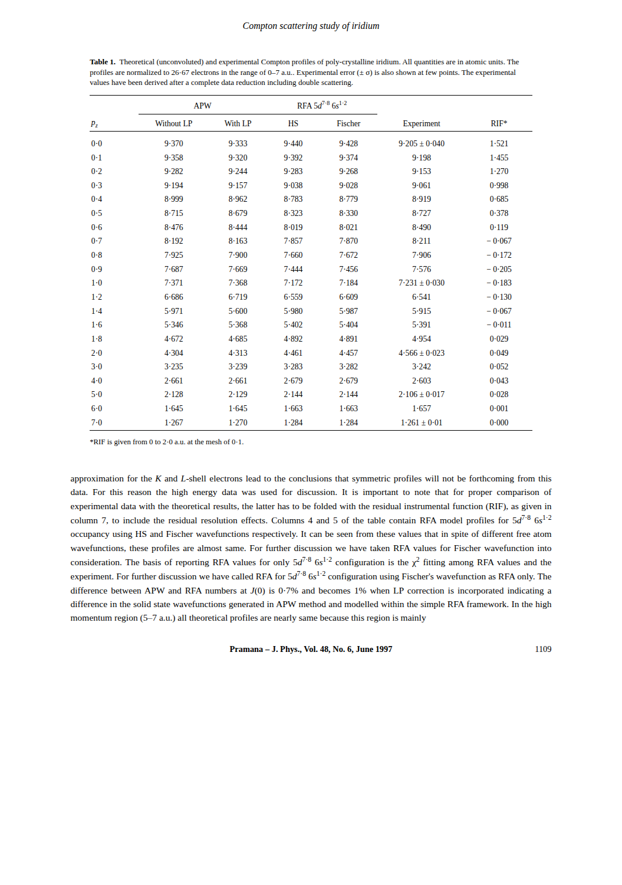Compton scattering study of iridium
Table 1. Theoretical (unconvoluted) and experimental Compton profiles of poly-crystalline iridium. All quantities are in atomic units. The profiles are normalized to 26·67 electrons in the range of 0–7 a.u.. Experimental error (± σ) is also shown at few points. The experimental values have been derived after a complete data reduction including double scattering.
| | APW | RFA 5 d 7·8 6 s 1·2 | | |
| --- | --- | --- | --- | --- |
| p z | Without LP | With LP | HS | Fischer | Experiment | RIF* |
| 0·0 | 9·370 | 9·333 | 9·440 | 9·428 | 9·205 ± 0·040 | 1·521 |
| 0·1 | 9·358 | 9·320 | 9·392 | 9·374 | 9·198 | 1·455 |
| 0·2 | 9·282 | 9·244 | 9·283 | 9·268 | 9·153 | 1·270 |
| 0·3 | 9·194 | 9·157 | 9·038 | 9·028 | 9·061 | 0·998 |
| 0·4 | 8·999 | 8·962 | 8·783 | 8·779 | 8·919 | 0·685 |
| 0·5 | 8·715 | 8·679 | 8·323 | 8·330 | 8·727 | 0·378 |
| 0·6 | 8·476 | 8·444 | 8·019 | 8·021 | 8·490 | 0·119 |
| 0·7 | 8·192 | 8·163 | 7·857 | 7·870 | 8·211 | − 0·067 |
| 0·8 | 7·925 | 7·900 | 7·660 | 7·672 | 7·906 | − 0·172 |
| 0·9 | 7·687 | 7·669 | 7·444 | 7·456 | 7·576 | − 0·205 |
| 1·0 | 7·371 | 7·368 | 7·172 | 7·184 | 7·231 ± 0·030 | − 0·183 |
| 1·2 | 6·686 | 6·719 | 6·559 | 6·609 | 6·541 | − 0·130 |
| 1·4 | 5·971 | 5·600 | 5·980 | 5·987 | 5·915 | − 0·067 |
| 1·6 | 5·346 | 5·368 | 5·402 | 5·404 | 5·391 | − 0·011 |
| 1·8 | 4·672 | 4·685 | 4·892 | 4·891 | 4·954 | 0·029 |
| 2·0 | 4·304 | 4·313 | 4·461 | 4·457 | 4·566 ± 0·023 | 0·049 |
| 3·0 | 3·235 | 3·239 | 3·283 | 3·282 | 3·242 | 0·052 |
| 4·0 | 2·661 | 2·661 | 2·679 | 2·679 | 2·603 | 0·043 |
| 5·0 | 2·128 | 2·129 | 2·144 | 2·144 | 2·106 ± 0·017 | 0·028 |
| 6·0 | 1·645 | 1·645 | 1·663 | 1·663 | 1·657 | 0·001 |
| 7·0 | 1·267 | 1·270 | 1·284 | 1·284 | 1·261 ± 0·01 | 0·000 |
*RIF is given from 0 to 2·0 a.u. at the mesh of 0·1.
approximation for the K and L-shell electrons lead to the conclusions that symmetric profiles will not be forthcoming from this data. For this reason the high energy data was used for discussion. It is important to note that for proper comparison of experimental data with the theoretical results, the latter has to be folded with the residual instrumental function (RIF), as given in column 7, to include the residual resolution effects. Columns 4 and 5 of the table contain RFA model profiles for 5d7·8 6s1·2 occupancy using HS and Fischer wavefunctions respectively. It can be seen from these values that in spite of different free atom wavefunctions, these profiles are almost same. For further discussion we have taken RFA values for Fischer wavefunction into consideration. The basis of reporting RFA values for only 5d7·8 6s1·2 configuration is the χ2 fitting among RFA values and the experiment. For further discussion we have called RFA for 5d7·8 6s1·2 configuration using Fischer's wavefunction as RFA only. The difference between APW and RFA numbers at J(0) is 0·7% and becomes 1% when LP correction is incorporated indicating a difference in the solid state wavefunctions generated in APW method and modelled within the simple RFA framework. In the high momentum region (5–7 a.u.) all theoretical profiles are nearly same because this region is mainly
Pramana – J. Phys., Vol. 48, No. 6, June 1997 1109